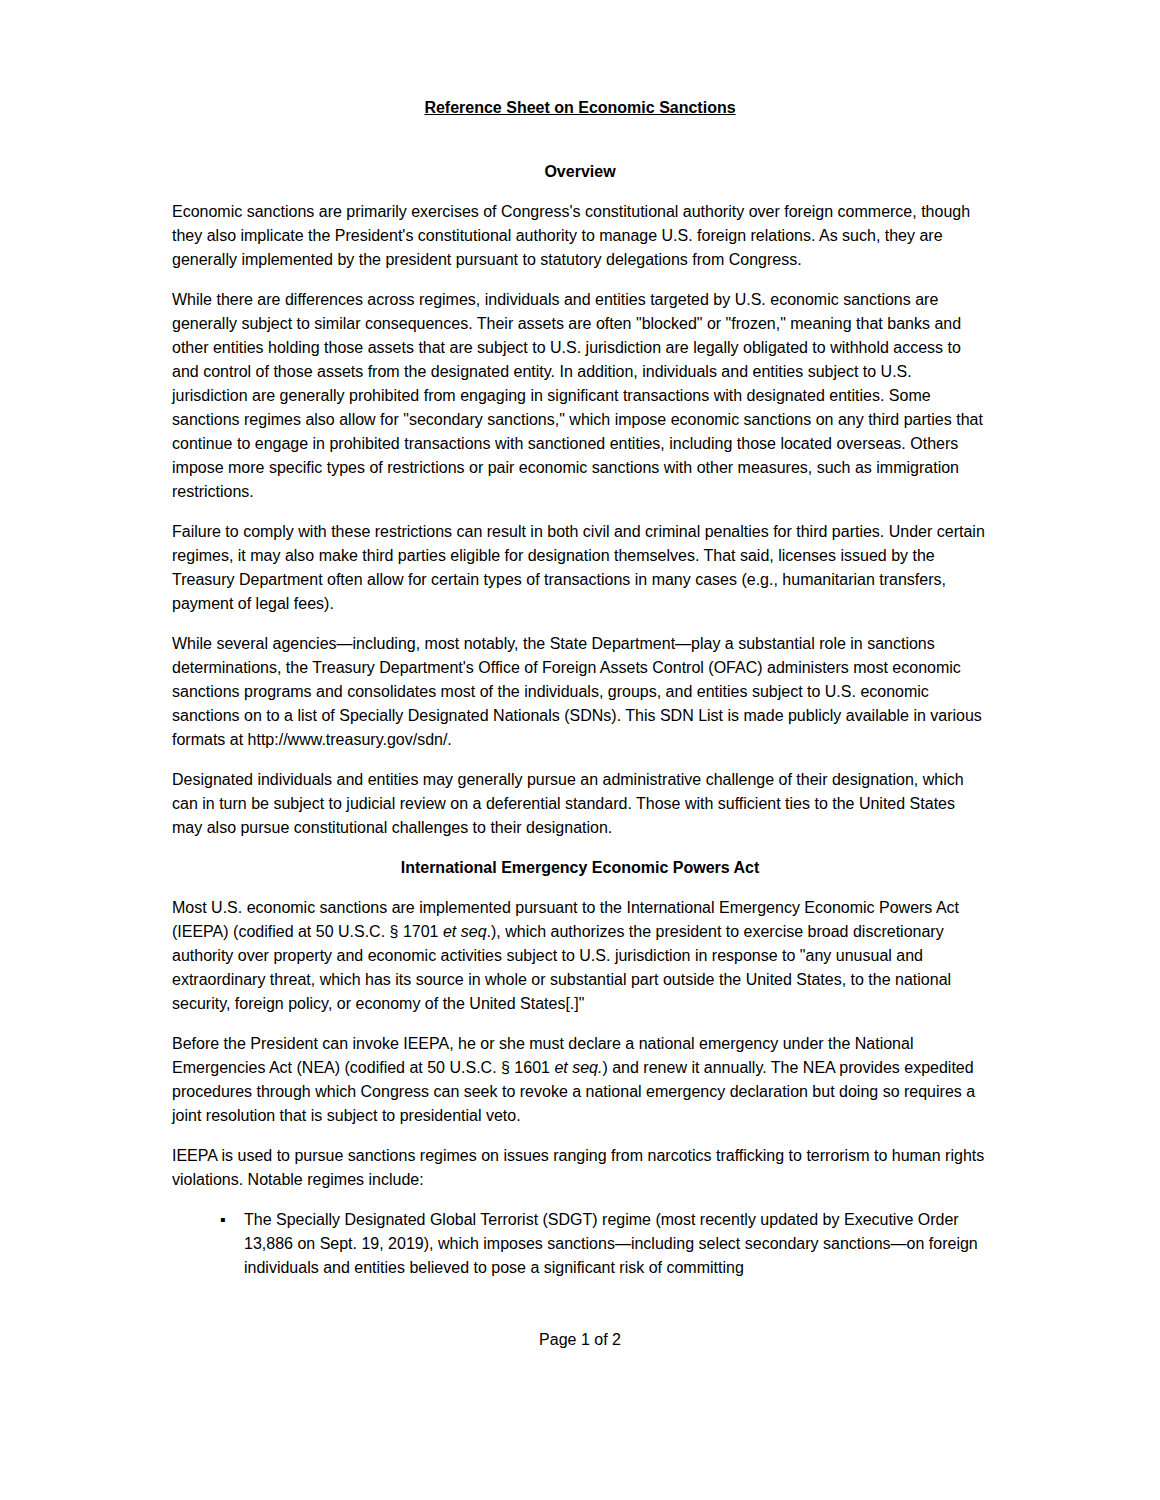Reference Sheet on Economic Sanctions
Overview
Economic sanctions are primarily exercises of Congress's constitutional authority over foreign commerce, though they also implicate the President's constitutional authority to manage U.S. foreign relations. As such, they are generally implemented by the president pursuant to statutory delegations from Congress.
While there are differences across regimes, individuals and entities targeted by U.S. economic sanctions are generally subject to similar consequences. Their assets are often "blocked" or "frozen," meaning that banks and other entities holding those assets that are subject to U.S. jurisdiction are legally obligated to withhold access to and control of those assets from the designated entity. In addition, individuals and entities subject to U.S. jurisdiction are generally prohibited from engaging in significant transactions with designated entities. Some sanctions regimes also allow for "secondary sanctions," which impose economic sanctions on any third parties that continue to engage in prohibited transactions with sanctioned entities, including those located overseas. Others impose more specific types of restrictions or pair economic sanctions with other measures, such as immigration restrictions.
Failure to comply with these restrictions can result in both civil and criminal penalties for third parties. Under certain regimes, it may also make third parties eligible for designation themselves. That said, licenses issued by the Treasury Department often allow for certain types of transactions in many cases (e.g., humanitarian transfers, payment of legal fees).
While several agencies—including, most notably, the State Department—play a substantial role in sanctions determinations, the Treasury Department's Office of Foreign Assets Control (OFAC) administers most economic sanctions programs and consolidates most of the individuals, groups, and entities subject to U.S. economic sanctions on to a list of Specially Designated Nationals (SDNs). This SDN List is made publicly available in various formats at http://www.treasury.gov/sdn/.
Designated individuals and entities may generally pursue an administrative challenge of their designation, which can in turn be subject to judicial review on a deferential standard. Those with sufficient ties to the United States may also pursue constitutional challenges to their designation.
International Emergency Economic Powers Act
Most U.S. economic sanctions are implemented pursuant to the International Emergency Economic Powers Act (IEEPA) (codified at 50 U.S.C. § 1701 et seq.), which authorizes the president to exercise broad discretionary authority over property and economic activities subject to U.S. jurisdiction in response to "any unusual and extraordinary threat, which has its source in whole or substantial part outside the United States, to the national security, foreign policy, or economy of the United States[.]"
Before the President can invoke IEEPA, he or she must declare a national emergency under the National Emergencies Act (NEA) (codified at 50 U.S.C. § 1601 et seq.) and renew it annually. The NEA provides expedited procedures through which Congress can seek to revoke a national emergency declaration but doing so requires a joint resolution that is subject to presidential veto.
IEEPA is used to pursue sanctions regimes on issues ranging from narcotics trafficking to terrorism to human rights violations. Notable regimes include:
The Specially Designated Global Terrorist (SDGT) regime (most recently updated by Executive Order 13,886 on Sept. 19, 2019), which imposes sanctions—including select secondary sanctions—on foreign individuals and entities believed to pose a significant risk of committing
Page 1 of 2